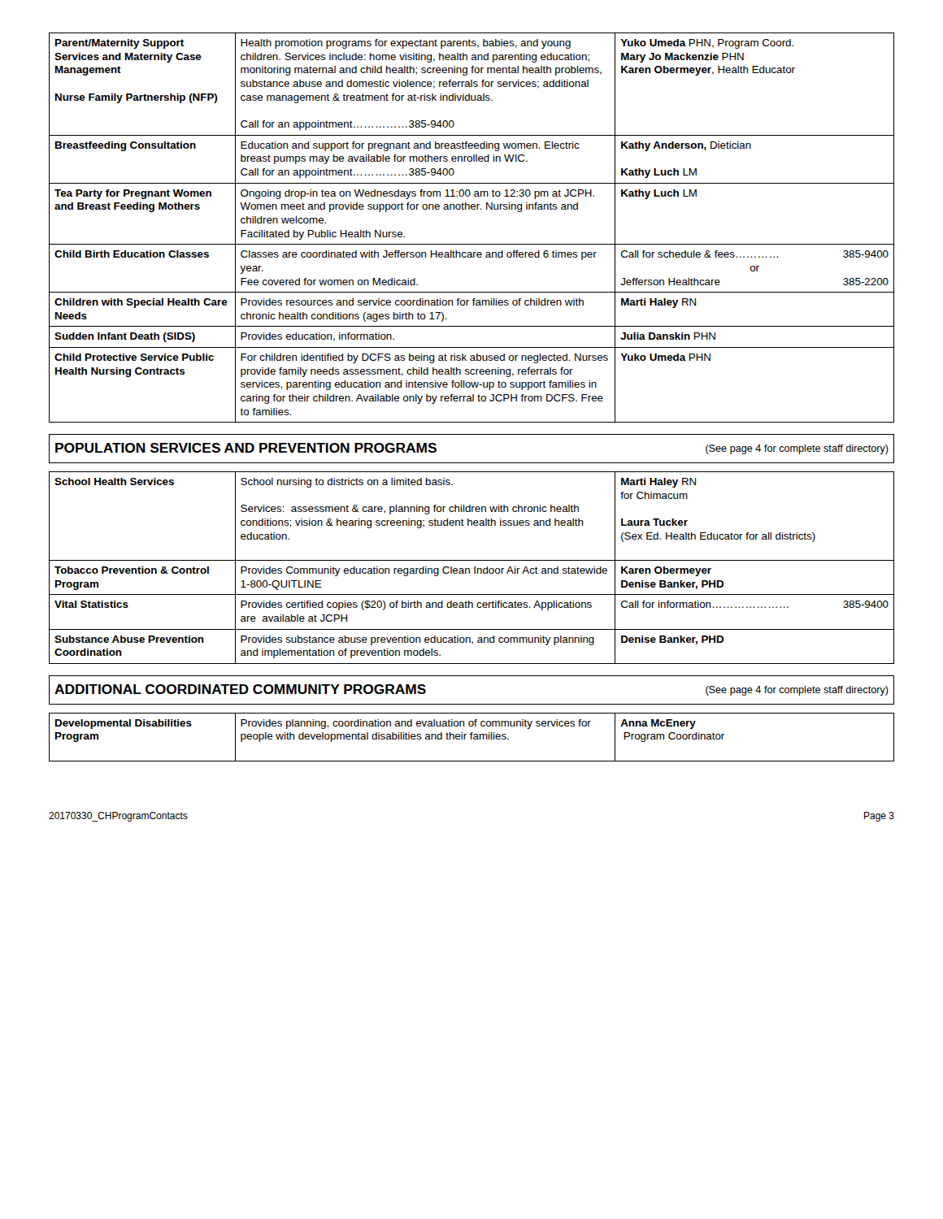| Parent/Maternity Support Services and Maternity Case Management Nurse Family Partnership (NFP) | Health promotion programs for expectant parents, babies, and young children. Services include: home visiting, health and parenting education; monitoring maternal and child health; screening for mental health problems, substance abuse and domestic violence; referrals for services; additional case management & treatment for at-risk individuals. Call for an appointment …………… 385-9400 | Yuko Umeda PHN, Program Coord. Mary Jo Mackenzie PHN Karen Obermeyer , Health Educator |
| Breastfeeding Consultation | Education and support for pregnant and breastfeeding women. Electric breast pumps may be available for mothers enrolled in WIC. Call for an appointment …………… 385-9400 | Kathy Anderson, Dietician Kathy Luch LM |
| Tea Party for Pregnant Women and Breast Feeding Mothers | Ongoing drop-in tea on Wednesdays from 11:00 am to 12:30 pm at JCPH. Women meet and provide support for one another. Nursing infants and children welcome. Facilitated by Public Health Nurse. | Kathy Luch LM |
| Child Birth Education Classes | Classes are coordinated with Jefferson Healthcare and offered 6 times per year. Fee covered for women on Medicaid. | / Call for schedule & fees ………… / 385-9400 / / or / / Jefferson Healthcare / 385-2200 / |
| Children with Special Health Care Needs | Provides resources and service coordination for families of children with chronic health conditions (ages birth to 17). | Marti Haley RN |
| Sudden Infant Death (SIDS) | Provides education, information. | Julia Danskin PHN |
| Child Protective Service Public Health Nursing Contracts | For children identified by DCFS as being at risk abused or neglected. Nurses provide family needs assessment, child health screening, referrals for services, parenting education and intensive follow-up to support families in caring for their children. Available only by referral to JCPH from DCFS. Free to families. | Yuko Umeda PHN |
| POPULATION SERVICES AND PREVENTION PROGRAMS (See page 4 for complete staff directory) |
| School Health Services | School nursing to districts on a limited basis. Services: assessment & care, planning for children with chronic health conditions; vision & hearing screening; student health issues and health education. | Marti Haley RN for Chimacum Laura Tucker (Sex Ed. Health Educator for all districts) |
| Tobacco Prevention & Control Program | Provides Community education regarding Clean Indoor Air Act and statewide 1-800-QUITLINE | Karen Obermeyer Denise Banker, PHD |
| Vital Statistics | Provides certified copies ($20) of birth and death certificates. Applications are available at JCPH | / Call for information ………………… / 385-9400 / |
| Substance Abuse Prevention Coordination | Provides substance abuse prevention education, and community planning and implementation of prevention models. | Denise Banker, PHD |
| ADDITIONAL COORDINATED COMMUNITY PROGRAMS (See page 4 for complete staff directory) |
| Developmental Disabilities Program | Provides planning, coordination and evaluation of community services for people with developmental disabilities and their families. | Anna McEnery Program Coordinator |
20170330_CHProgramContacts Page 3